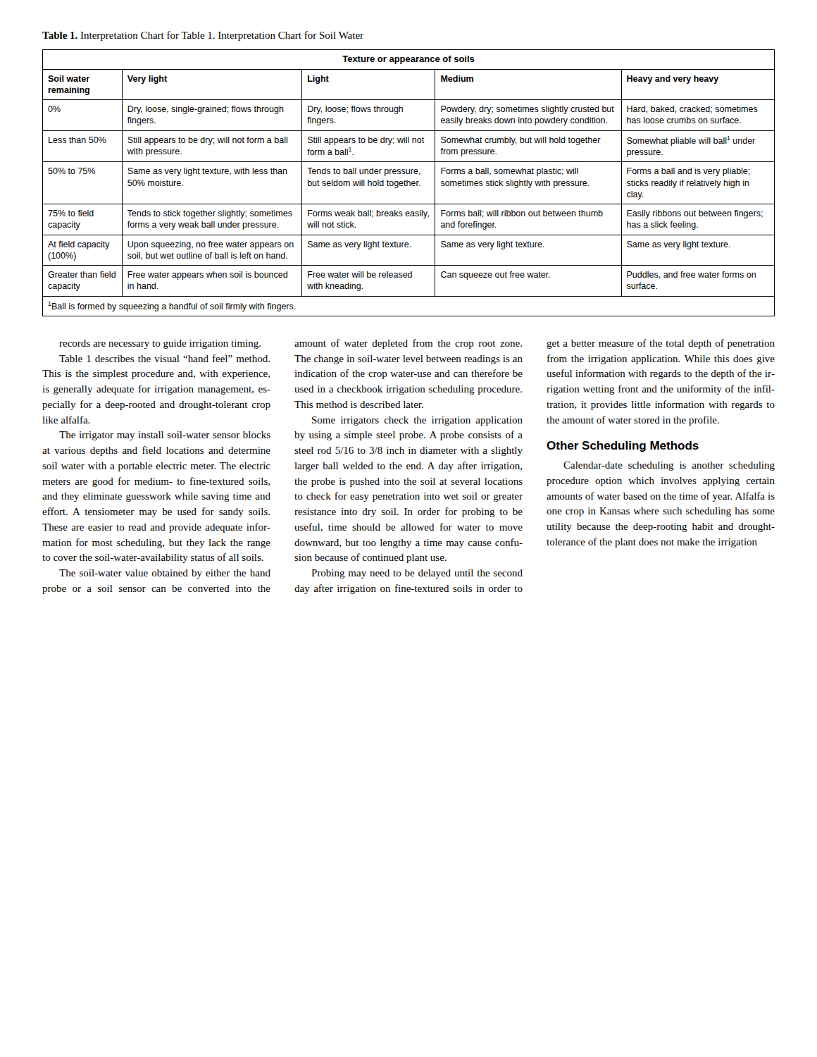Table 1. Interpretation Chart for Table 1. Interpretation Chart for Soil Water
| Texture or appearance of soils |
| --- |
| Soil water remaining | Very light | Light | Medium | Heavy and very heavy |
| 0% | Dry, loose, single-grained; flows through fingers. | Dry, loose; flows through fingers. | Powdery, dry; sometimes slightly crusted but easily breaks down into powdery condition. | Hard, baked, cracked; sometimes has loose crumbs on surface. |
| Less than 50% | Still appears to be dry; will not form a ball with pressure. | Still appears to be dry; will not form a ball 1 . | Somewhat crumbly, but will hold together from pressure. | Somewhat pliable will ball 1 under pressure. |
| 50% to 75% | Same as very light texture, with less than 50% moisture. | Tends to ball under pressure, but seldom will hold together. | Forms a ball, somewhat plastic; will sometimes stick slightly with pressure. | Forms a ball and is very pliable; sticks readily if relatively high in clay. |
| 75% to field capacity | Tends to stick together slightly; sometimes forms a very weak ball under pressure. | Forms weak ball; breaks easily, will not stick. | Forms ball; will ribbon out between thumb and forefinger. | Easily ribbons out between fingers; has a slick feeling. |
| At field capacity (100%) | Upon squeezing, no free water appears on soil, but wet outline of ball is left on hand. | Same as very light texture. | Same as very light texture. | Same as very light texture. |
| Greater than field capacity | Free water appears when soil is bounced in hand. | Free water will be released with kneading. | Can squeeze out free water. | Puddles, and free water forms on surface. |
| 1 Ball is formed by squeezing a handful of soil firmly with fingers. |
records are necessary to guide irrigation timing.
Table 1 describes the visual “hand feel” method. This is the simplest procedure and, with experience, is generally adequate for irrigation management, especially for a deep-rooted and drought-tolerant crop like alfalfa.
The irrigator may install soil-water sensor blocks at various depths and field locations and determine soil water with a portable electric meter. The electric meters are good for medium- to fine-textured soils, and they eliminate guesswork while saving time and effort. A tensiometer may be used for sandy soils. These are easier to read and provide adequate information for most scheduling, but they lack the range to cover the soil-water-availability status of all soils.
The soil-water value obtained by either the hand probe or a soil sensor can be converted into the amount of water depleted from the crop root zone. The change in soil-water level between readings is an indication of the crop water-use and can therefore be used in a checkbook irrigation scheduling procedure. This method is described later.
Some irrigators check the irrigation application by using a simple steel probe. A probe consists of a steel rod 5/16 to 3/8 inch in diameter with a slightly larger ball welded to the end. A day after irrigation, the probe is pushed into the soil at several locations to check for easy penetration into wet soil or greater resistance into dry soil. In order for probing to be useful, time should be allowed for water to move downward, but too lengthy a time may cause confusion because of continued plant use.
Probing may need to be delayed until the second day after irrigation on fine-textured soils in order to get a better measure of the total depth of penetration from the irrigation application. While this does give useful information with regards to the depth of the irrigation wetting front and the uniformity of the infiltration, it provides little information with regards to the amount of water stored in the profile.
Other Scheduling Methods
Calendar-date scheduling is another scheduling procedure option which involves applying certain amounts of water based on the time of year. Alfalfa is one crop in Kansas where such scheduling has some utility because the deep-rooting habit and drought-tolerance of the plant does not make the irrigation